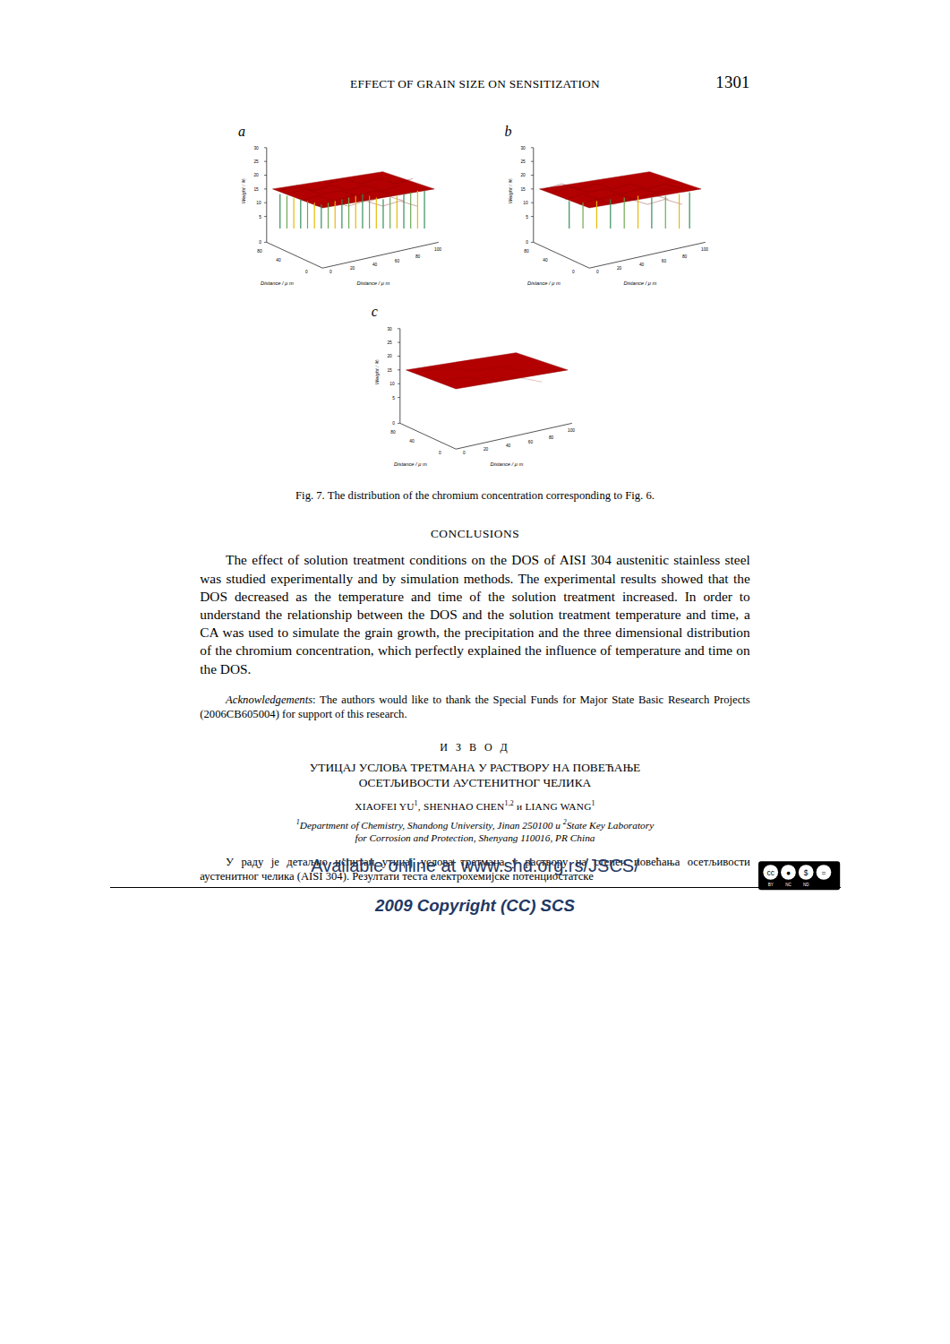EFFECT OF GRAIN SIZE ON SENSITIZATION 1301
a 30 25 20 15 10 5 0 Weight / % 80 40 0 0 20 40 60 80 100 Distance / μ m Distance / μ m
b 30 25 20 15 10 5 0 Weight / % 80 40 0 0 20 40 60 80 100 Distance / μ m Distance / μ m
c 30 25 20 15 10 5 0 Weight / % 80 40 0 0 20 40 60 80 100 Distance / μ m Distance / μ m
Fig. 7. The distribution of the chromium concentration corresponding to Fig. 6.
CONCLUSIONS
The effect of solution treatment conditions on the DOS of AISI 304 austenitic stainless steel was studied experimentally and by simulation methods. The experimental results showed that the DOS decreased as the temperature and time of the solution treatment increased. In order to understand the relationship between the DOS and the solution treatment temperature and time, a CA was used to simulate the grain growth, the precipitation and the three dimensional distribution of the chromium concentration, which perfectly explained the influence of temperature and time on the DOS.
Acknowledgements: The authors would like to thank the Special Funds for Major State Basic Research Projects (2006CB605004) for support of this research.
И З В О Д
УТИЦАЈ УСЛОВА ТРЕТМАНА У РАСТВОРУ НА ПОВЕЋАЊЕ
ОСЕТЉИВОСТИ АУСТЕНИТНОГ ЧЕЛИКА
XIAOFEI YU1, SHENHAO CHEN1,2 и LIANG WANG1
1Department of Chemistry, Shandong University, Jinan 250100 и 2State Key Laboratory
for Corrosion and Protection, Shenyang 110016, PR China
У раду је детаљно испитан утицај услова третмана у раствору на степен повећања осетљивости аустенитног челика (AISI 304). Резултати теста електрохемијске потенциостатске
Available online at www.shd.org.rs/JSCS/
2009 Copyright (CC) SCS
cc ● $ = BY NC ND